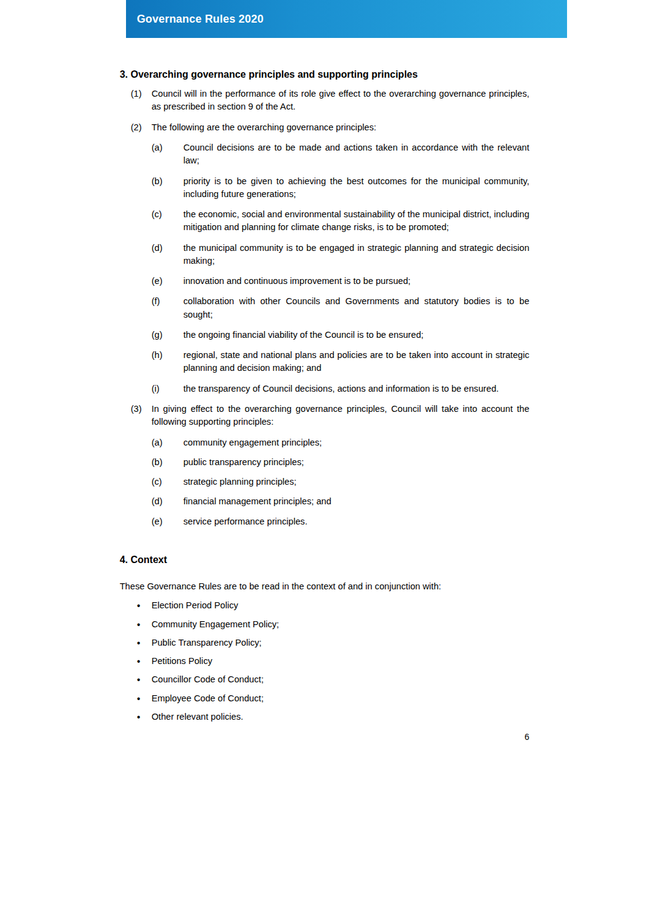Governance Rules 2020
3. Overarching governance principles and supporting principles
(1) Council will in the performance of its role give effect to the overarching governance principles, as prescribed in section 9 of the Act.
(2) The following are the overarching governance principles:
(a) Council decisions are to be made and actions taken in accordance with the relevant law;
(b) priority is to be given to achieving the best outcomes for the municipal community, including future generations;
(c) the economic, social and environmental sustainability of the municipal district, including mitigation and planning for climate change risks, is to be promoted;
(d) the municipal community is to be engaged in strategic planning and strategic decision making;
(e) innovation and continuous improvement is to be pursued;
(f) collaboration with other Councils and Governments and statutory bodies is to be sought;
(g) the ongoing financial viability of the Council is to be ensured;
(h) regional, state and national plans and policies are to be taken into account in strategic planning and decision making; and
(i) the transparency of Council decisions, actions and information is to be ensured.
(3) In giving effect to the overarching governance principles, Council will take into account the following supporting principles:
(a) community engagement principles;
(b) public transparency principles;
(c) strategic planning principles;
(d) financial management principles; and
(e) service performance principles.
4. Context
These Governance Rules are to be read in the context of and in conjunction with:
Election Period Policy
Community Engagement Policy;
Public Transparency Policy;
Petitions Policy
Councillor Code of Conduct;
Employee Code of Conduct;
Other relevant policies.
6